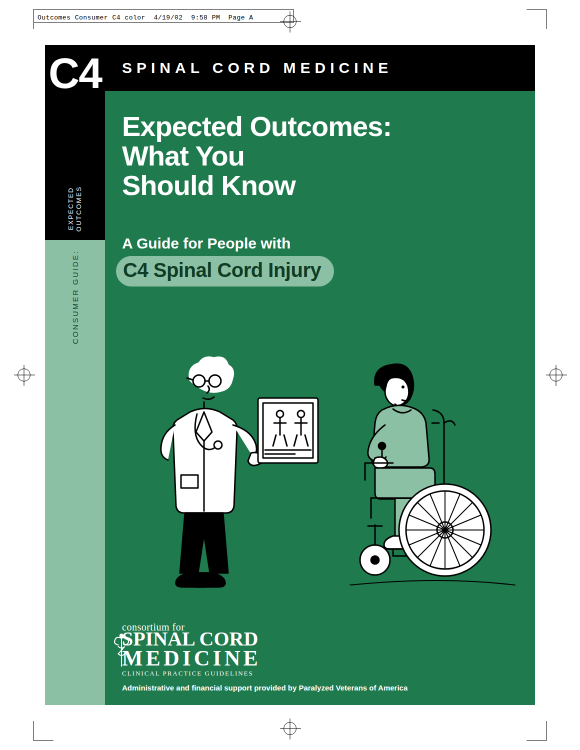Outcomes Consumer C4 color 4/19/02 9:58 PM Page A
C4
EXPECTED
OUTCOMES
CONSUMER GUIDE:
SPINAL CORD MEDICINE
Expected Outcomes:
What You
Should Know
A Guide for People with
C4 Spinal Cord Injury
consortium for
SPINAL CORD MEDICINE
CLINICAL PRACTICE GUIDELINES
Administrative and financial support provided by Paralyzed Veterans of America